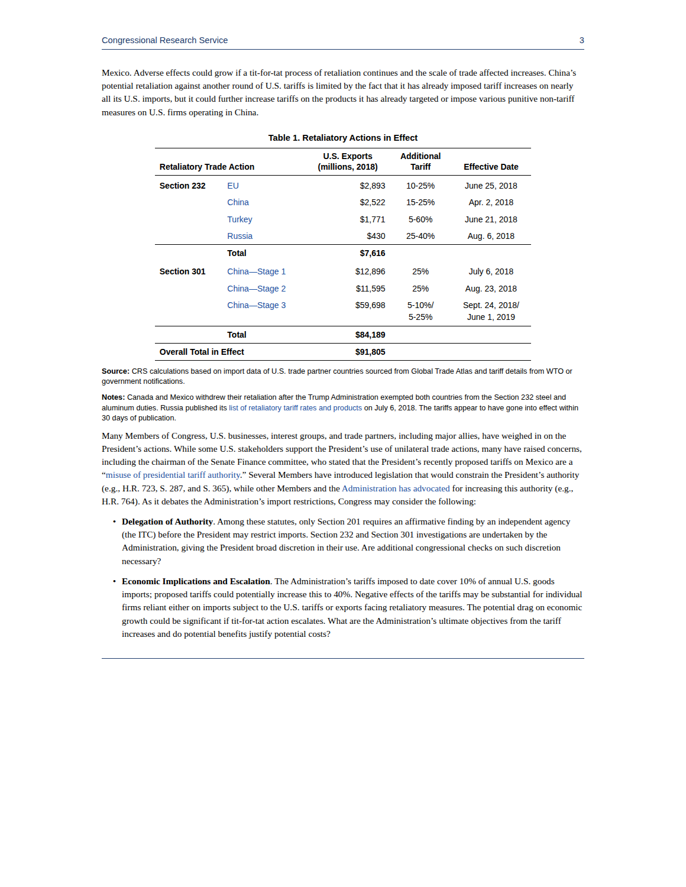Congressional Research Service 3
Mexico. Adverse effects could grow if a tit-for-tat process of retaliation continues and the scale of trade affected increases. China’s potential retaliation against another round of U.S. tariffs is limited by the fact that it has already imposed tariff increases on nearly all its U.S. imports, but it could further increase tariffs on the products it has already targeted or impose various punitive non-tariff measures on U.S. firms operating in China.
Table 1. Retaliatory Actions in Effect
| Retaliatory Trade Action | U.S. Exports (millions, 2018) | Additional Tariff | Effective Date |
| --- | --- | --- | --- |
| Section 232 | EU | $2,893 | 10-25% | June 25, 2018 |
| | China | $2,522 | 15-25% | Apr. 2, 2018 |
| | Turkey | $1,771 | 5-60% | June 21, 2018 |
| | Russia | $430 | 25-40% | Aug. 6, 2018 |
| | Total | $7,616 | | |
| Section 301 | China—Stage 1 | $12,896 | 25% | July 6, 2018 |
| | China—Stage 2 | $11,595 | 25% | Aug. 23, 2018 |
| | China—Stage 3 | $59,698 | 5-10%/ 5-25% | Sept. 24, 2018/ June 1, 2019 |
| | Total | $84,189 | | |
| Overall Total in Effect | $91,805 | | |
Source: CRS calculations based on import data of U.S. trade partner countries sourced from Global Trade Atlas and tariff details from WTO or government notifications.
Notes: Canada and Mexico withdrew their retaliation after the Trump Administration exempted both countries from the Section 232 steel and aluminum duties. Russia published its list of retaliatory tariff rates and products on July 6, 2018. The tariffs appear to have gone into effect within 30 days of publication.
Many Members of Congress, U.S. businesses, interest groups, and trade partners, including major allies, have weighed in on the President’s actions. While some U.S. stakeholders support the President’s use of unilateral trade actions, many have raised concerns, including the chairman of the Senate Finance committee, who stated that the President’s recently proposed tariffs on Mexico are a “misuse of presidential tariff authority.” Several Members have introduced legislation that would constrain the President’s authority (e.g., H.R. 723, S. 287, and S. 365), while other Members and the Administration has advocated for increasing this authority (e.g., H.R. 764). As it debates the Administration’s import restrictions, Congress may consider the following:
Delegation of Authority. Among these statutes, only Section 201 requires an affirmative finding by an independent agency (the ITC) before the President may restrict imports. Section 232 and Section 301 investigations are undertaken by the Administration, giving the President broad discretion in their use. Are additional congressional checks on such discretion necessary?
Economic Implications and Escalation. The Administration’s tariffs imposed to date cover 10% of annual U.S. goods imports; proposed tariffs could potentially increase this to 40%. Negative effects of the tariffs may be substantial for individual firms reliant either on imports subject to the U.S. tariffs or exports facing retaliatory measures. The potential drag on economic growth could be significant if tit-for-tat action escalates. What are the Administration’s ultimate objectives from the tariff increases and do potential benefits justify potential costs?